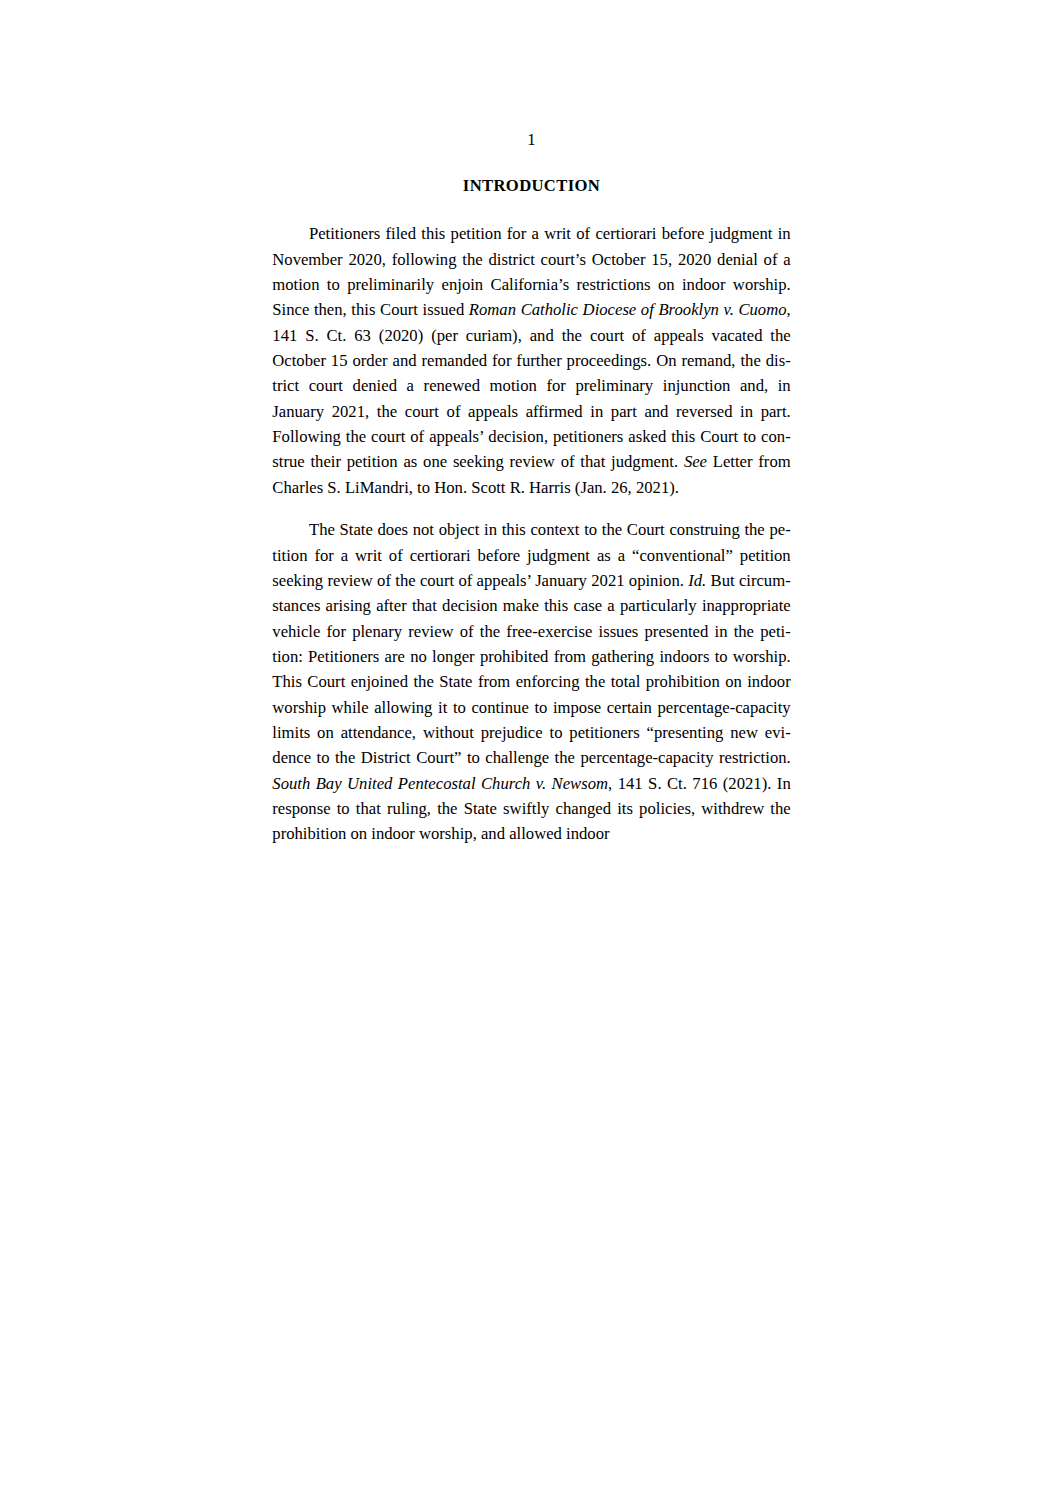1
INTRODUCTION
Petitioners filed this petition for a writ of certiorari before judgment in November 2020, following the district court’s October 15, 2020 denial of a motion to preliminarily enjoin California’s restrictions on indoor worship. Since then, this Court issued Roman Catholic Diocese of Brooklyn v. Cuomo, 141 S. Ct. 63 (2020) (per curiam), and the court of appeals vacated the October 15 order and remanded for further proceedings. On remand, the district court denied a renewed motion for preliminary injunction and, in January 2021, the court of appeals affirmed in part and reversed in part. Following the court of appeals’ decision, petitioners asked this Court to construe their petition as one seeking review of that judgment. See Letter from Charles S. LiMandri, to Hon. Scott R. Harris (Jan. 26, 2021).
The State does not object in this context to the Court construing the petition for a writ of certiorari before judgment as a “conventional” petition seeking review of the court of appeals’ January 2021 opinion. Id. But circumstances arising after that decision make this case a particularly inappropriate vehicle for plenary review of the free-exercise issues presented in the petition: Petitioners are no longer prohibited from gathering indoors to worship. This Court enjoined the State from enforcing the total prohibition on indoor worship while allowing it to continue to impose certain percentage-capacity limits on attendance, without prejudice to petitioners “presenting new evidence to the District Court” to challenge the percentage-capacity restriction. South Bay United Pentecostal Church v. Newsom, 141 S. Ct. 716 (2021). In response to that ruling, the State swiftly changed its policies, withdrew the prohibition on indoor worship, and allowed indoor